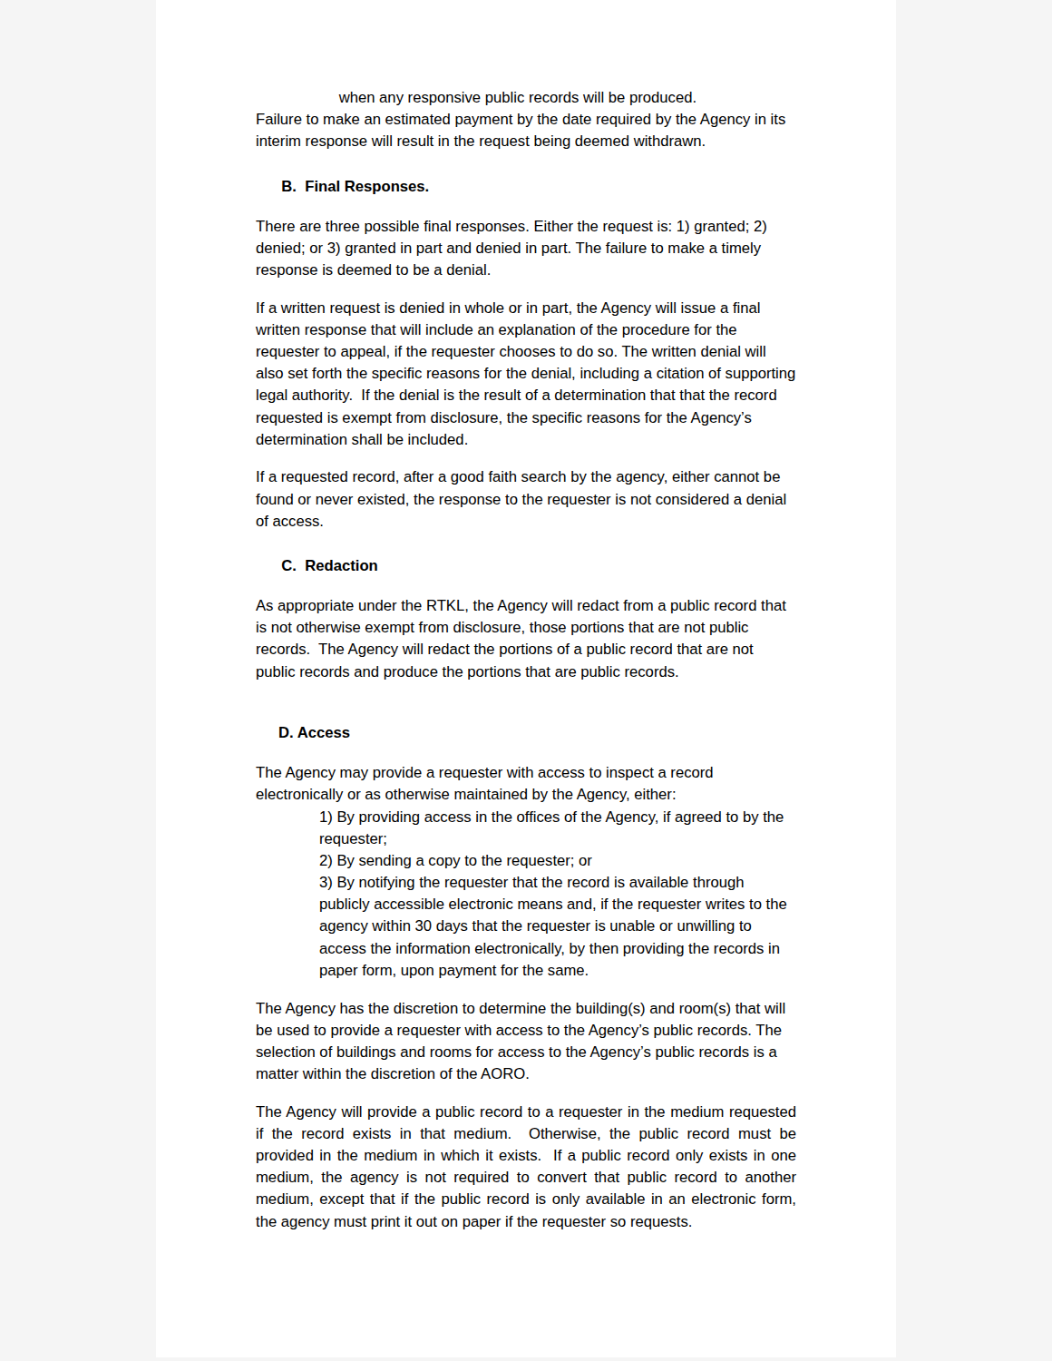when any responsive public records will be produced.
Failure to make an estimated payment by the date required by the Agency in its interim response will result in the request being deemed withdrawn.
B. Final Responses.
There are three possible final responses. Either the request is: 1) granted; 2) denied; or 3) granted in part and denied in part. The failure to make a timely response is deemed to be a denial.
If a written request is denied in whole or in part, the Agency will issue a final written response that will include an explanation of the procedure for the requester to appeal, if the requester chooses to do so. The written denial will also set forth the specific reasons for the denial, including a citation of supporting legal authority. If the denial is the result of a determination that that the record requested is exempt from disclosure, the specific reasons for the Agency’s determination shall be included.
If a requested record, after a good faith search by the agency, either cannot be found or never existed, the response to the requester is not considered a denial of access.
C. Redaction
As appropriate under the RTKL, the Agency will redact from a public record that is not otherwise exempt from disclosure, those portions that are not public records. The Agency will redact the portions of a public record that are not public records and produce the portions that are public records.
D. Access
The Agency may provide a requester with access to inspect a record electronically or as otherwise maintained by the Agency, either:
1) By providing access in the offices of the Agency, if agreed to by the requester;
2) By sending a copy to the requester; or
3) By notifying the requester that the record is available through publicly accessible electronic means and, if the requester writes to the agency within 30 days that the requester is unable or unwilling to access the information electronically, by then providing the records in paper form, upon payment for the same.
The Agency has the discretion to determine the building(s) and room(s) that will be used to provide a requester with access to the Agency’s public records. The selection of buildings and rooms for access to the Agency’s public records is a matter within the discretion of the AORO.
The Agency will provide a public record to a requester in the medium requested if the record exists in that medium. Otherwise, the public record must be provided in the medium in which it exists. If a public record only exists in one medium, the agency is not required to convert that public record to another medium, except that if the public record is only available in an electronic form, the agency must print it out on paper if the requester so requests.